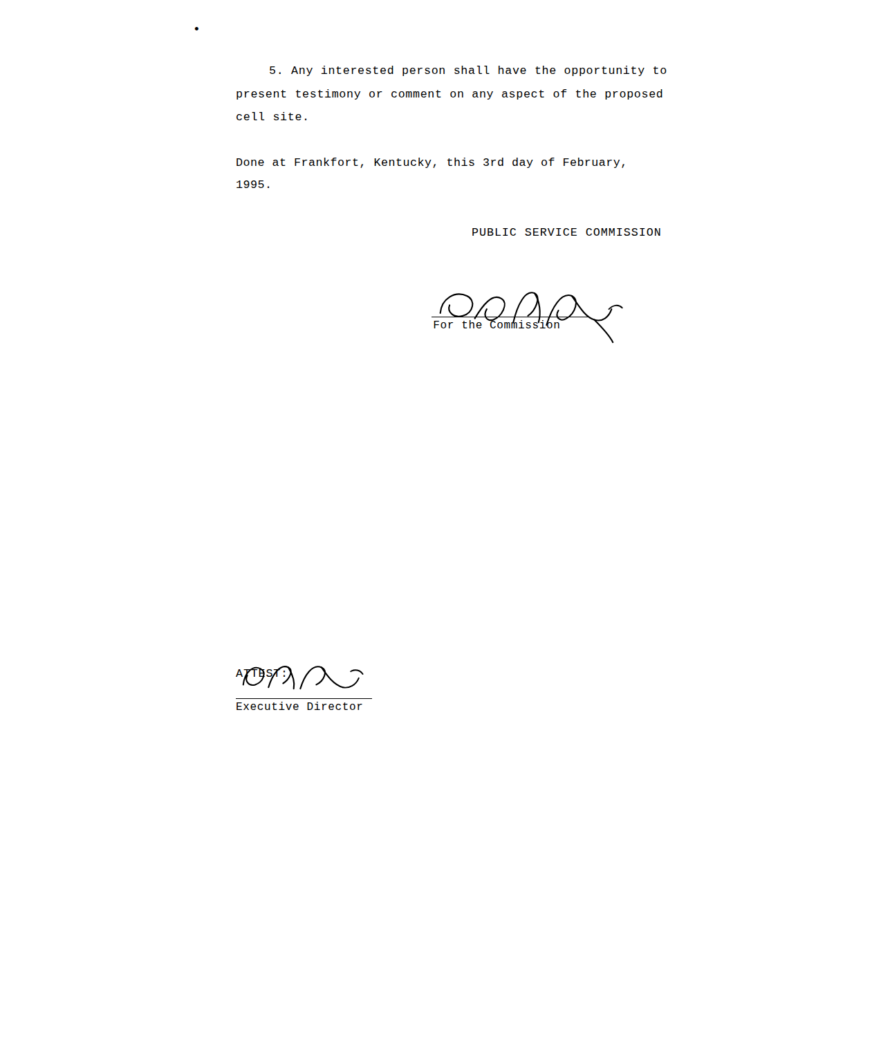•
5. Any interested person shall have the opportunity to present testimony or comment on any aspect of the proposed cell site.
Done at Frankfort, Kentucky, this 3rd day of February, 1995.
PUBLIC SERVICE COMMISSION
For the Commission
ATTEST:
Executive Director